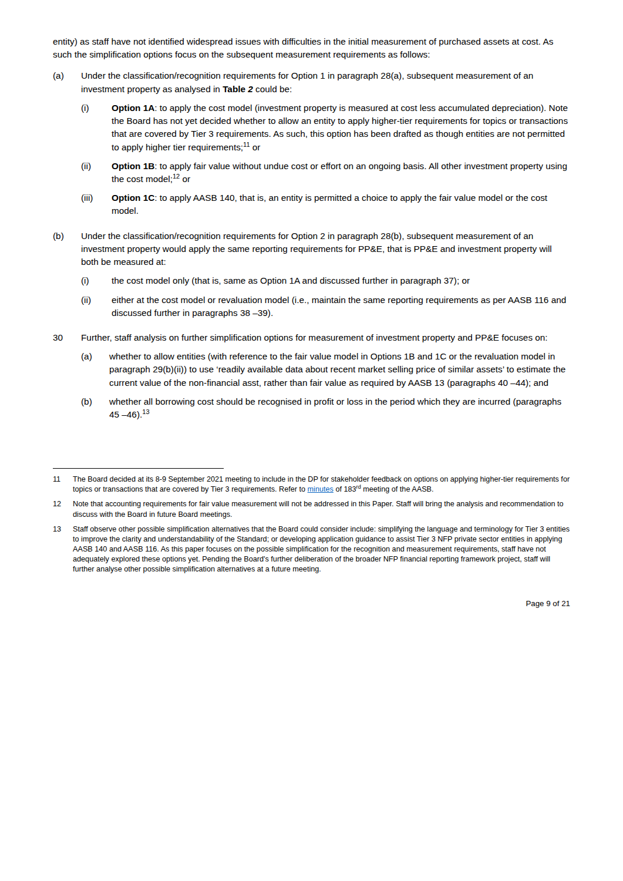entity) as staff have not identified widespread issues with difficulties in the initial measurement of purchased assets at cost. As such the simplification options focus on the subsequent measurement requirements as follows:
(a)
Under the classification/recognition requirements for Option 1 in paragraph 28(a), subsequent measurement of an investment property as analysed in Table 2 could be:
(i)
Option 1A: to apply the cost model (investment property is measured at cost less accumulated depreciation). Note the Board has not yet decided whether to allow an entity to apply higher-tier requirements for topics or transactions that are covered by Tier 3 requirements. As such, this option has been drafted as though entities are not permitted to apply higher tier requirements;11 or
(ii)
Option 1B: to apply fair value without undue cost or effort on an ongoing basis. All other investment property using the cost model;12 or
(iii)
Option 1C: to apply AASB 140, that is, an entity is permitted a choice to apply the fair value model or the cost model.
(b)
Under the classification/recognition requirements for Option 2 in paragraph 28(b), subsequent measurement of an investment property would apply the same reporting requirements for PP&E, that is PP&E and investment property will both be measured at:
(i)
the cost model only (that is, same as Option 1A and discussed further in paragraph 37); or
(ii)
either at the cost model or revaluation model (i.e., maintain the same reporting requirements as per AASB 116 and discussed further in paragraphs 38 –39).
30
Further, staff analysis on further simplification options for measurement of investment property and PP&E focuses on:
(a)
whether to allow entities (with reference to the fair value model in Options 1B and 1C or the revaluation model in paragraph 29(b)(ii)) to use ‘readily available data about recent market selling price of similar assets’ to estimate the current value of the non-financial asst, rather than fair value as required by AASB 13 (paragraphs 40 –44); and
(b)
whether all borrowing cost should be recognised in profit or loss in the period which they are incurred (paragraphs 45 –46).13
11
The Board decided at its 8-9 September 2021 meeting to include in the DP for stakeholder feedback on options on applying higher-tier requirements for topics or transactions that are covered by Tier 3 requirements. Refer to minutes of 183rd meeting of the AASB.
12
Note that accounting requirements for fair value measurement will not be addressed in this Paper. Staff will bring the analysis and recommendation to discuss with the Board in future Board meetings.
13
Staff observe other possible simplification alternatives that the Board could consider include: simplifying the language and terminology for Tier 3 entities to improve the clarity and understandability of the Standard; or developing application guidance to assist Tier 3 NFP private sector entities in applying AASB 140 and AASB 116. As this paper focuses on the possible simplification for the recognition and measurement requirements, staff have not adequately explored these options yet. Pending the Board's further deliberation of the broader NFP financial reporting framework project, staff will further analyse other possible simplification alternatives at a future meeting.
Page 9 of 21